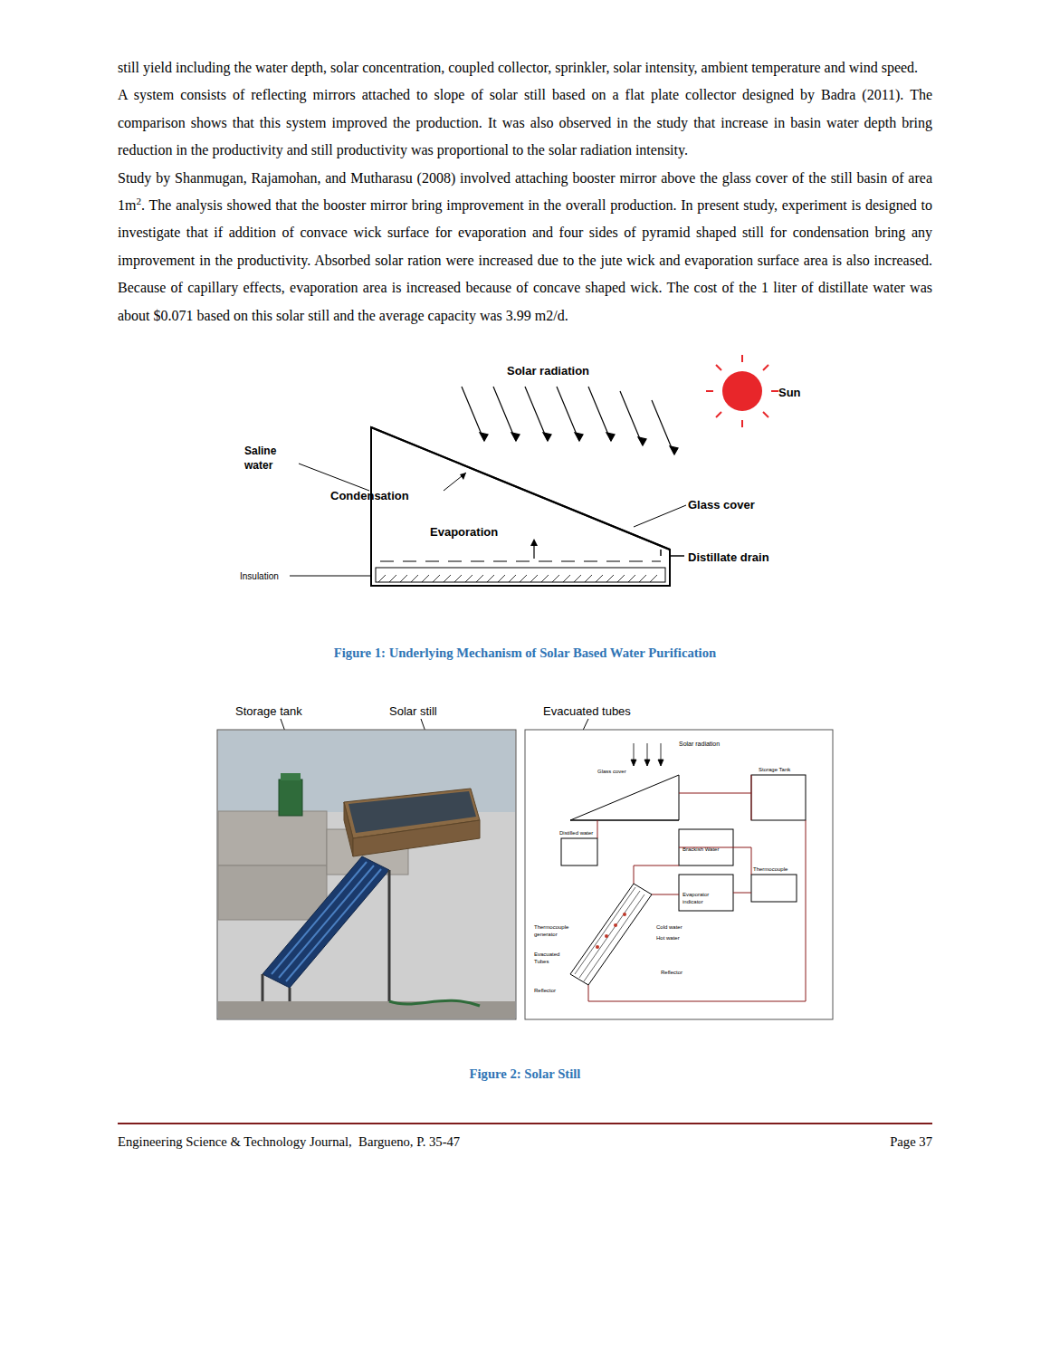still yield including the water depth, solar concentration, coupled collector, sprinkler, solar intensity, ambient temperature and wind speed.
A system consists of reflecting mirrors attached to slope of solar still based on a flat plate collector designed by Badra (2011). The comparison shows that this system improved the production. It was also observed in the study that increase in basin water depth bring reduction in the productivity and still productivity was proportional to the solar radiation intensity.
Study by Shanmugan, Rajamohan, and Mutharasu (2008) involved attaching booster mirror above the glass cover of the still basin of area 1m2. The analysis showed that the booster mirror bring improvement in the overall production. In present study, experiment is designed to investigate that if addition of convace wick surface for evaporation and four sides of pyramid shaped still for condensation bring any improvement in the productivity. Absorbed solar ration were increased due to the jute wick and evaporation surface area is also increased. Because of capillary effects, evaporation area is increased because of concave shaped wick. The cost of the 1 liter of distillate water was about $0.071 based on this solar still and the average capacity was 3.99 m2/d.
Sun Solar radiation Saline water Condensation Evaporation Glass cover Distillate drain Insulation
Figure 1: Underlying Mechanism of Solar Based Water Purification
Storage tank Solar still Evacuated tubes Solar radiation Glass cover Storage Tank Distilled water Evaporator indicator Brackish Water Thermocouple Thermocouple generator Evacuated Tubes Reflector Reflector Cold water Hot water
Figure 2: Solar Still
Engineering Science & Technology Journal, Bargueno, P. 35-47
Page 37